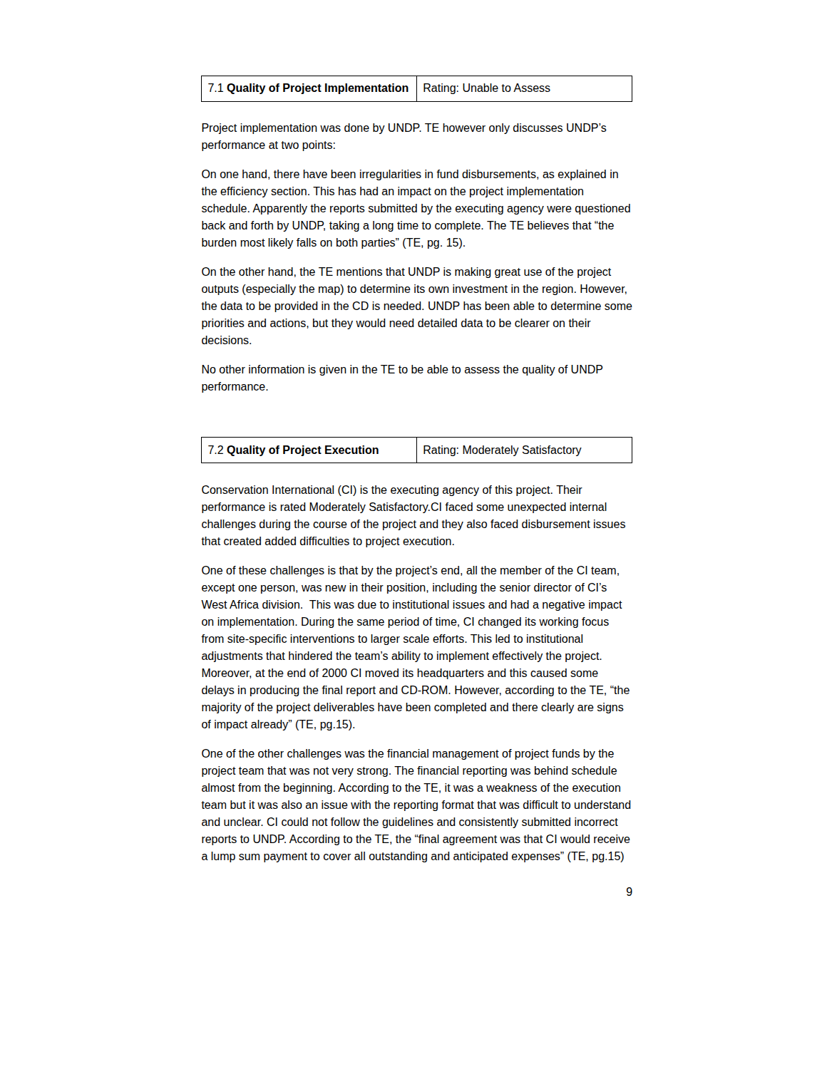| 7.1 Quality of Project Implementation | Rating: Unable to Assess |
Project implementation was done by UNDP. TE however only discusses UNDP’s performance at two points:
On one hand, there have been irregularities in fund disbursements, as explained in the efficiency section. This has had an impact on the project implementation schedule. Apparently the reports submitted by the executing agency were questioned back and forth by UNDP, taking a long time to complete. The TE believes that “the burden most likely falls on both parties” (TE, pg. 15).
On the other hand, the TE mentions that UNDP is making great use of the project outputs (especially the map) to determine its own investment in the region. However, the data to be provided in the CD is needed. UNDP has been able to determine some priorities and actions, but they would need detailed data to be clearer on their decisions.
No other information is given in the TE to be able to assess the quality of UNDP performance.
| 7.2 Quality of Project Execution | Rating: Moderately Satisfactory |
Conservation International (CI) is the executing agency of this project. Their performance is rated Moderately Satisfactory.CI faced some unexpected internal challenges during the course of the project and they also faced disbursement issues that created added difficulties to project execution.
One of these challenges is that by the project’s end, all the member of the CI team, except one person, was new in their position, including the senior director of CI’s West Africa division. This was due to institutional issues and had a negative impact on implementation. During the same period of time, CI changed its working focus from site-specific interventions to larger scale efforts. This led to institutional adjustments that hindered the team’s ability to implement effectively the project. Moreover, at the end of 2000 CI moved its headquarters and this caused some delays in producing the final report and CD-ROM. However, according to the TE, “the majority of the project deliverables have been completed and there clearly are signs of impact already” (TE, pg.15).
One of the other challenges was the financial management of project funds by the project team that was not very strong. The financial reporting was behind schedule almost from the beginning. According to the TE, it was a weakness of the execution team but it was also an issue with the reporting format that was difficult to understand and unclear. CI could not follow the guidelines and consistently submitted incorrect reports to UNDP. According to the TE, the “final agreement was that CI would receive a lump sum payment to cover all outstanding and anticipated expenses” (TE, pg.15)
9